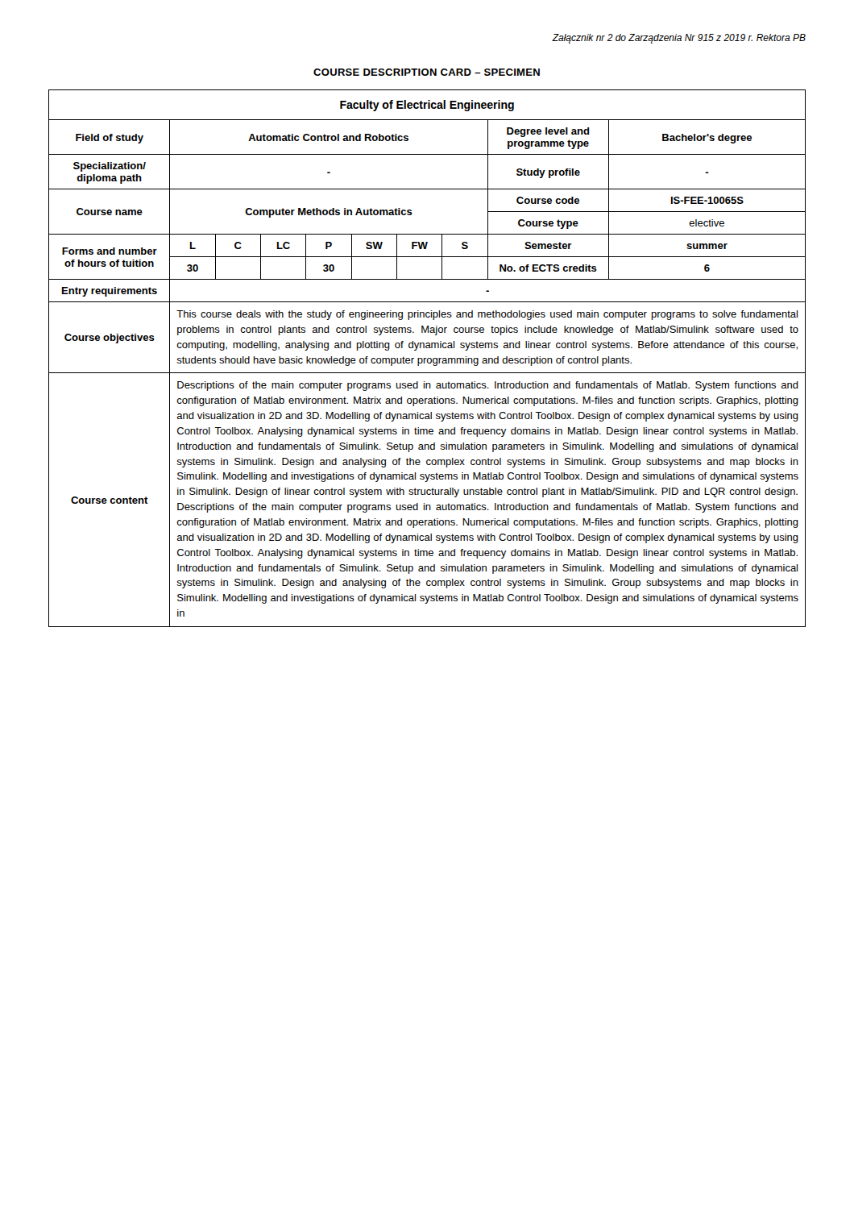Załącznik nr 2 do Zarządzenia Nr 915 z 2019 r. Rektora PB
COURSE DESCRIPTION CARD – SPECIMEN
| Faculty of Electrical Engineering |
| Field of study | Automatic Control and Robotics | Degree level and programme type | Bachelor's degree |
| Specialization/ diploma path | - | Study profile | - |
| Course name | Computer Methods in Automatics | Course code | IS-FEE-10065S |
| Course type | elective |
| Forms and number of hours of tuition | L | C | LC | P | SW | FW | S | Semester | summer |
| 30 | | | 30 | | | | No. of ECTS credits | 6 |
| Entry requirements | - |
| Course objectives | This course deals with the study of engineering principles and methodologies used main computer programs to solve fundamental problems in control plants and control systems. Major course topics include knowledge of Matlab/Simulink software used to computing, modelling, analysing and plotting of dynamical systems and linear control systems. Before attendance of this course, students should have basic knowledge of computer programming and description of control plants. |
| Course content | Descriptions of the main computer programs used in automatics. Introduction and fundamentals of Matlab. System functions and configuration of Matlab environment. Matrix and operations. Numerical computations. M-files and function scripts. Graphics, plotting and visualization in 2D and 3D. Modelling of dynamical systems with Control Toolbox. Design of complex dynamical systems by using Control Toolbox. Analysing dynamical systems in time and frequency domains in Matlab. Design linear control systems in Matlab. Introduction and fundamentals of Simulink. Setup and simulation parameters in Simulink. Modelling and simulations of dynamical systems in Simulink. Design and analysing of the complex control systems in Simulink. Group subsystems and map blocks in Simulink. Modelling and investigations of dynamical systems in Matlab Control Toolbox. Design and simulations of dynamical systems in Simulink. Design of linear control system with structurally unstable control plant in Matlab/Simulink. PID and LQR control design. Descriptions of the main computer programs used in automatics. Introduction and fundamentals of Matlab. System functions and configuration of Matlab environment. Matrix and operations. Numerical computations. M-files and function scripts. Graphics, plotting and visualization in 2D and 3D. Modelling of dynamical systems with Control Toolbox. Design of complex dynamical systems by using Control Toolbox. Analysing dynamical systems in time and frequency domains in Matlab. Design linear control systems in Matlab. Introduction and fundamentals of Simulink. Setup and simulation parameters in Simulink. Modelling and simulations of dynamical systems in Simulink. Design and analysing of the complex control systems in Simulink. Group subsystems and map blocks in Simulink. Modelling and investigations of dynamical systems in Matlab Control Toolbox. Design and simulations of dynamical systems in |